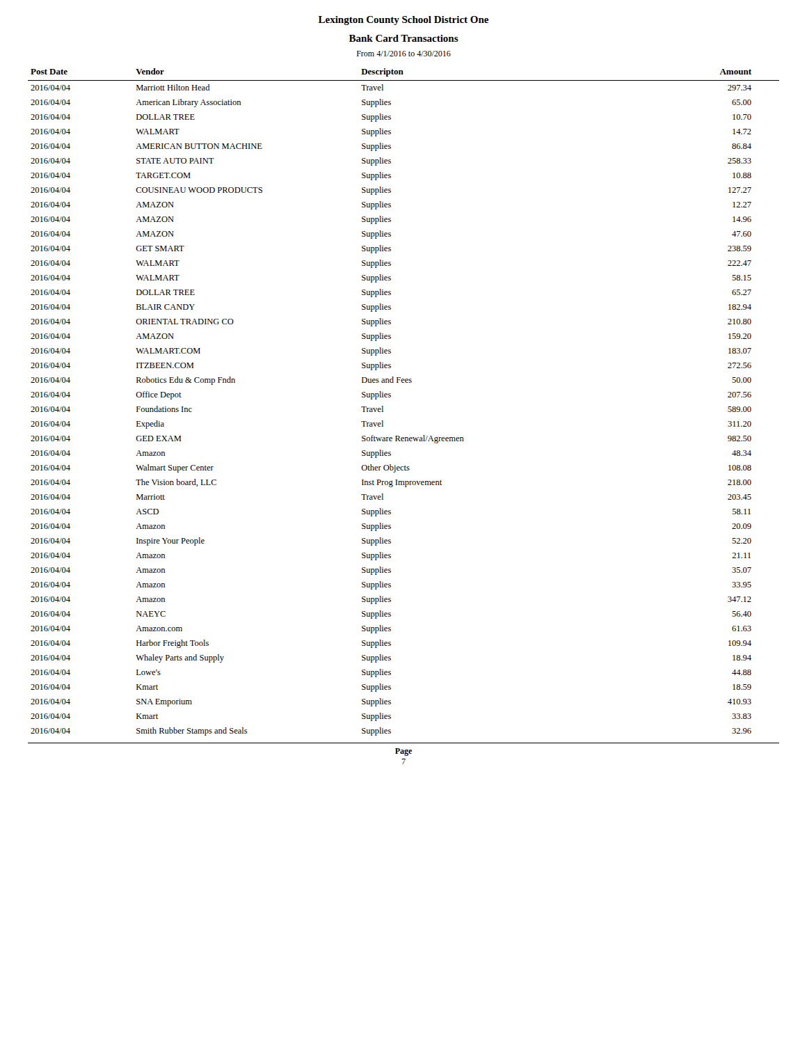Lexington County School District One
Bank Card Transactions
From 4/1/2016 to 4/30/2016
| Post Date | Vendor | Descripton | Amount |
| --- | --- | --- | --- |
| 2016/04/04 | Marriott Hilton Head | Travel | 297.34 |
| 2016/04/04 | American Library Association | Supplies | 65.00 |
| 2016/04/04 | DOLLAR TREE | Supplies | 10.70 |
| 2016/04/04 | WALMART | Supplies | 14.72 |
| 2016/04/04 | AMERICAN BUTTON MACHINE | Supplies | 86.84 |
| 2016/04/04 | STATE AUTO PAINT | Supplies | 258.33 |
| 2016/04/04 | TARGET.COM | Supplies | 10.88 |
| 2016/04/04 | COUSINEAU WOOD PRODUCTS | Supplies | 127.27 |
| 2016/04/04 | AMAZON | Supplies | 12.27 |
| 2016/04/04 | AMAZON | Supplies | 14.96 |
| 2016/04/04 | AMAZON | Supplies | 47.60 |
| 2016/04/04 | GET SMART | Supplies | 238.59 |
| 2016/04/04 | WALMART | Supplies | 222.47 |
| 2016/04/04 | WALMART | Supplies | 58.15 |
| 2016/04/04 | DOLLAR TREE | Supplies | 65.27 |
| 2016/04/04 | BLAIR CANDY | Supplies | 182.94 |
| 2016/04/04 | ORIENTAL TRADING CO | Supplies | 210.80 |
| 2016/04/04 | AMAZON | Supplies | 159.20 |
| 2016/04/04 | WALMART.COM | Supplies | 183.07 |
| 2016/04/04 | ITZBEEN.COM | Supplies | 272.56 |
| 2016/04/04 | Robotics Edu & Comp Fndn | Dues and Fees | 50.00 |
| 2016/04/04 | Office Depot | Supplies | 207.56 |
| 2016/04/04 | Foundations Inc | Travel | 589.00 |
| 2016/04/04 | Expedia | Travel | 311.20 |
| 2016/04/04 | GED EXAM | Software Renewal/Agreemen | 982.50 |
| 2016/04/04 | Amazon | Supplies | 48.34 |
| 2016/04/04 | Walmart Super Center | Other Objects | 108.08 |
| 2016/04/04 | The Vision board, LLC | Inst Prog Improvement | 218.00 |
| 2016/04/04 | Marriott | Travel | 203.45 |
| 2016/04/04 | ASCD | Supplies | 58.11 |
| 2016/04/04 | Amazon | Supplies | 20.09 |
| 2016/04/04 | Inspire Your People | Supplies | 52.20 |
| 2016/04/04 | Amazon | Supplies | 21.11 |
| 2016/04/04 | Amazon | Supplies | 35.07 |
| 2016/04/04 | Amazon | Supplies | 33.95 |
| 2016/04/04 | Amazon | Supplies | 347.12 |
| 2016/04/04 | NAEYC | Supplies | 56.40 |
| 2016/04/04 | Amazon.com | Supplies | 61.63 |
| 2016/04/04 | Harbor Freight Tools | Supplies | 109.94 |
| 2016/04/04 | Whaley Parts and Supply | Supplies | 18.94 |
| 2016/04/04 | Lowe's | Supplies | 44.88 |
| 2016/04/04 | Kmart | Supplies | 18.59 |
| 2016/04/04 | SNA Emporium | Supplies | 410.93 |
| 2016/04/04 | Kmart | Supplies | 33.83 |
| 2016/04/04 | Smith Rubber Stamps and Seals | Supplies | 32.96 |
Page
7